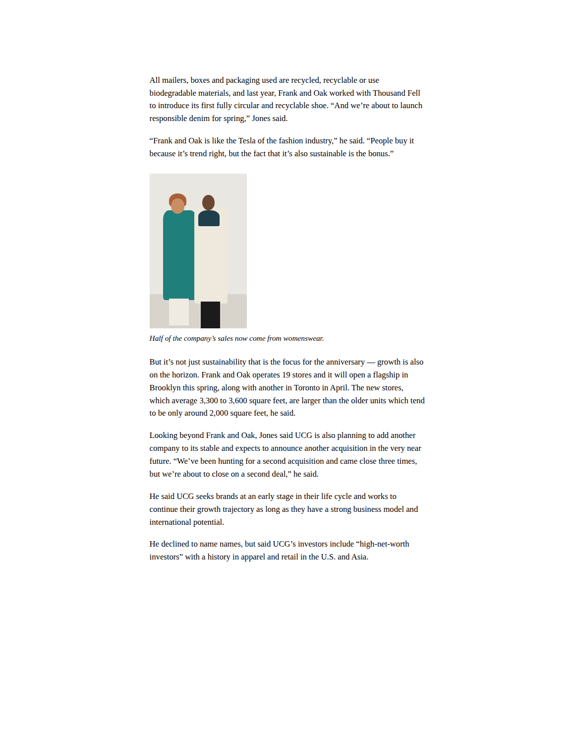All mailers, boxes and packaging used are recycled, recyclable or use biodegradable materials, and last year, Frank and Oak worked with Thousand Fell to introduce its first fully circular and recyclable shoe. “And we’re about to launch responsible denim for spring,” Jones said.
“Frank and Oak is like the Tesla of the fashion industry,” he said. “People buy it because it’s trend right, but the fact that it’s also sustainable is the bonus.”
Half of the company’s sales now come from womenswear.
But it’s not just sustainability that is the focus for the anniversary — growth is also on the horizon. Frank and Oak operates 19 stores and it will open a flagship in Brooklyn this spring, along with another in Toronto in April. The new stores, which average 3,300 to 3,600 square feet, are larger than the older units which tend to be only around 2,000 square feet, he said.
Looking beyond Frank and Oak, Jones said UCG is also planning to add another company to its stable and expects to announce another acquisition in the very near future. “We’ve been hunting for a second acquisition and came close three times, but we’re about to close on a second deal,” he said.
He said UCG seeks brands at an early stage in their life cycle and works to continue their growth trajectory as long as they have a strong business model and international potential.
He declined to name names, but said UCG’s investors include “high-net-worth investors” with a history in apparel and retail in the U.S. and Asia.